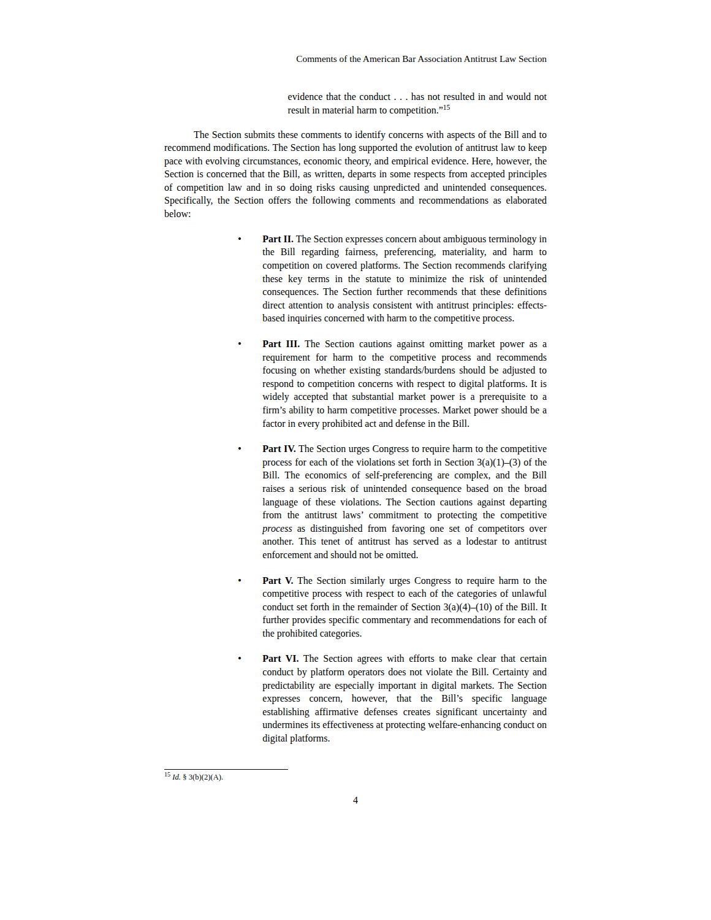Comments of the American Bar Association Antitrust Law Section
evidence that the conduct . . . has not resulted in and would not result in material harm to competition.”15
The Section submits these comments to identify concerns with aspects of the Bill and to recommend modifications. The Section has long supported the evolution of antitrust law to keep pace with evolving circumstances, economic theory, and empirical evidence. Here, however, the Section is concerned that the Bill, as written, departs in some respects from accepted principles of competition law and in so doing risks causing unpredicted and unintended consequences. Specifically, the Section offers the following comments and recommendations as elaborated below:
Part II. The Section expresses concern about ambiguous terminology in the Bill regarding fairness, preferencing, materiality, and harm to competition on covered platforms. The Section recommends clarifying these key terms in the statute to minimize the risk of unintended consequences. The Section further recommends that these definitions direct attention to analysis consistent with antitrust principles: effects-based inquiries concerned with harm to the competitive process.
Part III. The Section cautions against omitting market power as a requirement for harm to the competitive process and recommends focusing on whether existing standards/burdens should be adjusted to respond to competition concerns with respect to digital platforms. It is widely accepted that substantial market power is a prerequisite to a firm’s ability to harm competitive processes. Market power should be a factor in every prohibited act and defense in the Bill.
Part IV. The Section urges Congress to require harm to the competitive process for each of the violations set forth in Section 3(a)(1)–(3) of the Bill. The economics of self-preferencing are complex, and the Bill raises a serious risk of unintended consequence based on the broad language of these violations. The Section cautions against departing from the antitrust laws’ commitment to protecting the competitive process as distinguished from favoring one set of competitors over another. This tenet of antitrust has served as a lodestar to antitrust enforcement and should not be omitted.
Part V. The Section similarly urges Congress to require harm to the competitive process with respect to each of the categories of unlawful conduct set forth in the remainder of Section 3(a)(4)–(10) of the Bill. It further provides specific commentary and recommendations for each of the prohibited categories.
Part VI. The Section agrees with efforts to make clear that certain conduct by platform operators does not violate the Bill. Certainty and predictability are especially important in digital markets. The Section expresses concern, however, that the Bill’s specific language establishing affirmative defenses creates significant uncertainty and undermines its effectiveness at protecting welfare-enhancing conduct on digital platforms.
15 Id. § 3(b)(2)(A).
4